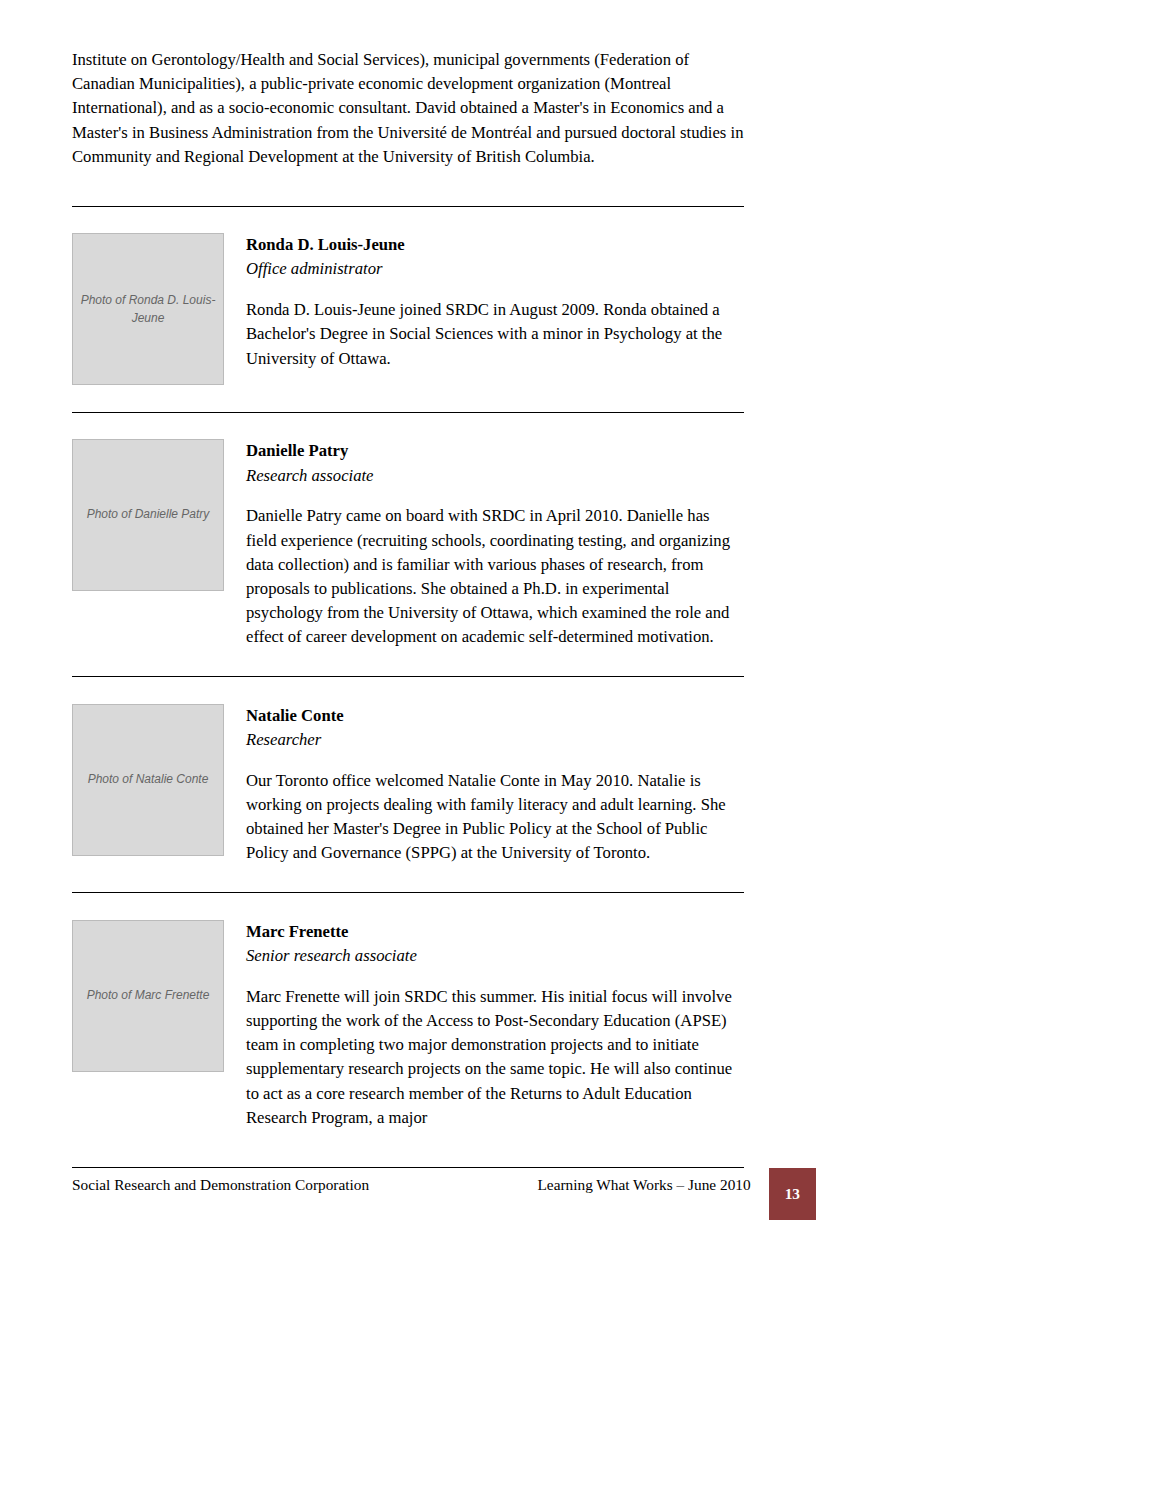Institute on Gerontology/Health and Social Services), municipal governments (Federation of Canadian Municipalities), a public-private economic development organization (Montreal International), and as a socio-economic consultant. David obtained a Master's in Economics and a Master's in Business Administration from the Université de Montréal and pursued doctoral studies in Community and Regional Development at the University of British Columbia.
Photo of Ronda D. Louis-Jeune
Ronda D. Louis-Jeune
Office administrator
Ronda D. Louis-Jeune joined SRDC in August 2009. Ronda obtained a Bachelor's Degree in Social Sciences with a minor in Psychology at the University of Ottawa.
Photo of Danielle Patry
Danielle Patry
Research associate
Danielle Patry came on board with SRDC in April 2010. Danielle has field experience (recruiting schools, coordinating testing, and organizing data collection) and is familiar with various phases of research, from proposals to publications. She obtained a Ph.D. in experimental psychology from the University of Ottawa, which examined the role and effect of career development on academic self-determined motivation.
Photo of Natalie Conte
Natalie Conte
Researcher
Our Toronto office welcomed Natalie Conte in May 2010. Natalie is working on projects dealing with family literacy and adult learning. She obtained her Master's Degree in Public Policy at the School of Public Policy and Governance (SPPG) at the University of Toronto.
Photo of Marc Frenette
Marc Frenette
Senior research associate
Marc Frenette will join SRDC this summer. His initial focus will involve supporting the work of the Access to Post-Secondary Education (APSE) team in completing two major demonstration projects and to initiate supplementary research projects on the same topic. He will also continue to act as a core research member of the Returns to Adult Education Research Program, a major
Social Research and Demonstration Corporation
Learning What Works – June 2010
13